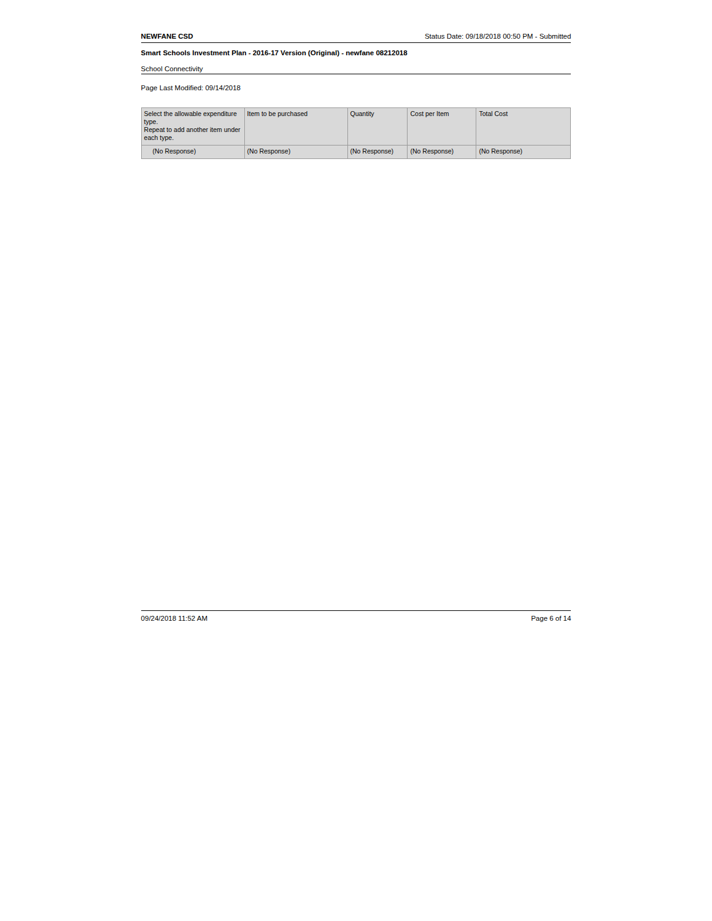NEWFANE CSD
Status Date: 09/18/2018 00:50 PM - Submitted
Smart Schools Investment Plan - 2016-17 Version (Original) - newfane 08212018
School Connectivity
Page Last Modified: 09/14/2018
| Select the allowable expenditure type. Repeat to add another item under each type. | Item to be purchased | Quantity | Cost per Item | Total Cost |
| --- | --- | --- | --- | --- |
| (No Response) | (No Response) | (No Response) | (No Response) | (No Response) |
09/24/2018 11:52 AM
Page 6 of 14